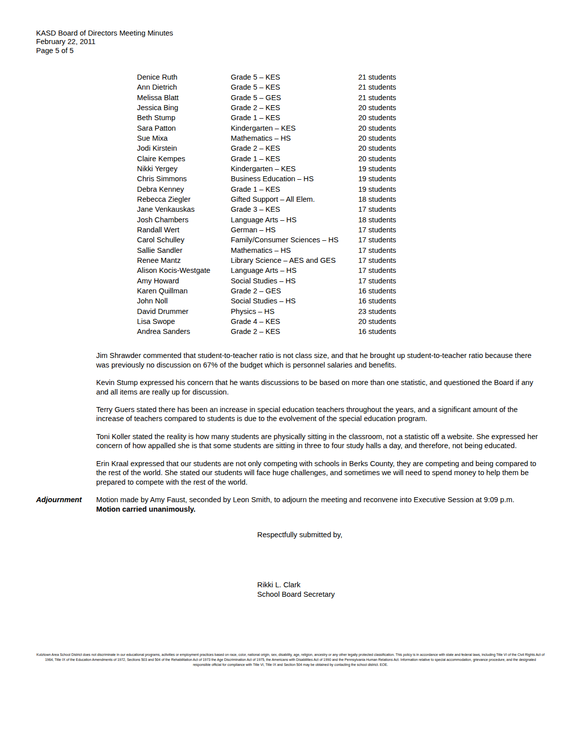KASD Board of Directors Meeting Minutes
February 22, 2011
Page 5 of 5
| Denice Ruth | Grade 5 – KES | 21 students |
| Ann Dietrich | Grade 5 – KES | 21 students |
| Melissa Blatt | Grade 5 – GES | 21 students |
| Jessica Bing | Grade 2 – KES | 20 students |
| Beth Stump | Grade 1 – KES | 20 students |
| Sara Patton | Kindergarten – KES | 20 students |
| Sue Mixa | Mathematics – HS | 20 students |
| Jodi Kirstein | Grade 2 – KES | 20 students |
| Claire Kempes | Grade 1 – KES | 20 students |
| Nikki Yergey | Kindergarten – KES | 19 students |
| Chris Simmons | Business Education – HS | 19 students |
| Debra Kenney | Grade 1 – KES | 19 students |
| Rebecca Ziegler | Gifted Support – All Elem. | 18 students |
| Jane Venkauskas | Grade 3 – KES | 17 students |
| Josh Chambers | Language Arts – HS | 18 students |
| Randall Wert | German – HS | 17 students |
| Carol Schulley | Family/Consumer Sciences – HS | 17 students |
| Sallie Sandler | Mathematics – HS | 17 students |
| Renee Mantz | Library Science – AES and GES | 17 students |
| Alison Kocis-Westgate | Language Arts – HS | 17 students |
| Amy Howard | Social Studies – HS | 17 students |
| Karen Quillman | Grade 2 – GES | 16 students |
| John Noll | Social Studies – HS | 16 students |
| David Drummer | Physics – HS | 23 students |
| Lisa Swope | Grade 4 – KES | 20 students |
| Andrea Sanders | Grade 2 – KES | 16 students |
Jim Shrawder commented that student-to-teacher ratio is not class size, and that he brought up student-to-teacher ratio because there was previously no discussion on 67% of the budget which is personnel salaries and benefits.
Kevin Stump expressed his concern that he wants discussions to be based on more than one statistic, and questioned the Board if any and all items are really up for discussion.
Terry Guers stated there has been an increase in special education teachers throughout the years, and a significant amount of the increase of teachers compared to students is due to the evolvement of the special education program.
Toni Koller stated the reality is how many students are physically sitting in the classroom, not a statistic off a website. She expressed her concern of how appalled she is that some students are sitting in three to four study halls a day, and therefore, not being educated.
Erin Kraal expressed that our students are not only competing with schools in Berks County, they are competing and being compared to the rest of the world. She stated our students will face huge challenges, and sometimes we will need to spend money to help them be prepared to compete with the rest of the world.
Adjournment
Motion made by Amy Faust, seconded by Leon Smith, to adjourn the meeting and reconvene into Executive Session at 9:09 p.m.
Motion carried unanimously.
Respectfully submitted by,
Rikki L. Clark
School Board Secretary
Kutztown Area School District does not discriminate in our educational programs, activities or employment practices based on race, color, national origin, sex, disability, age, religion, ancestry or any other legally protected classification. This policy is in accordance with state and federal laws, including Title VI of the Civil Rights Act of 1964, Title IX of the Education Amendments of 1972, Sections 503 and 504 of the Rehabilitation Act of 1973 the Age Discrimination Act of 1975, the Americans with Disabilities Act of 1990 and the Pennsylvania Human Relations Act. Information relative to special accommodation, grievance procedure, and the designated responsible official for compliance with Title VI, Title IX and Section 504 may be obtained by contacting the school district. EOE.